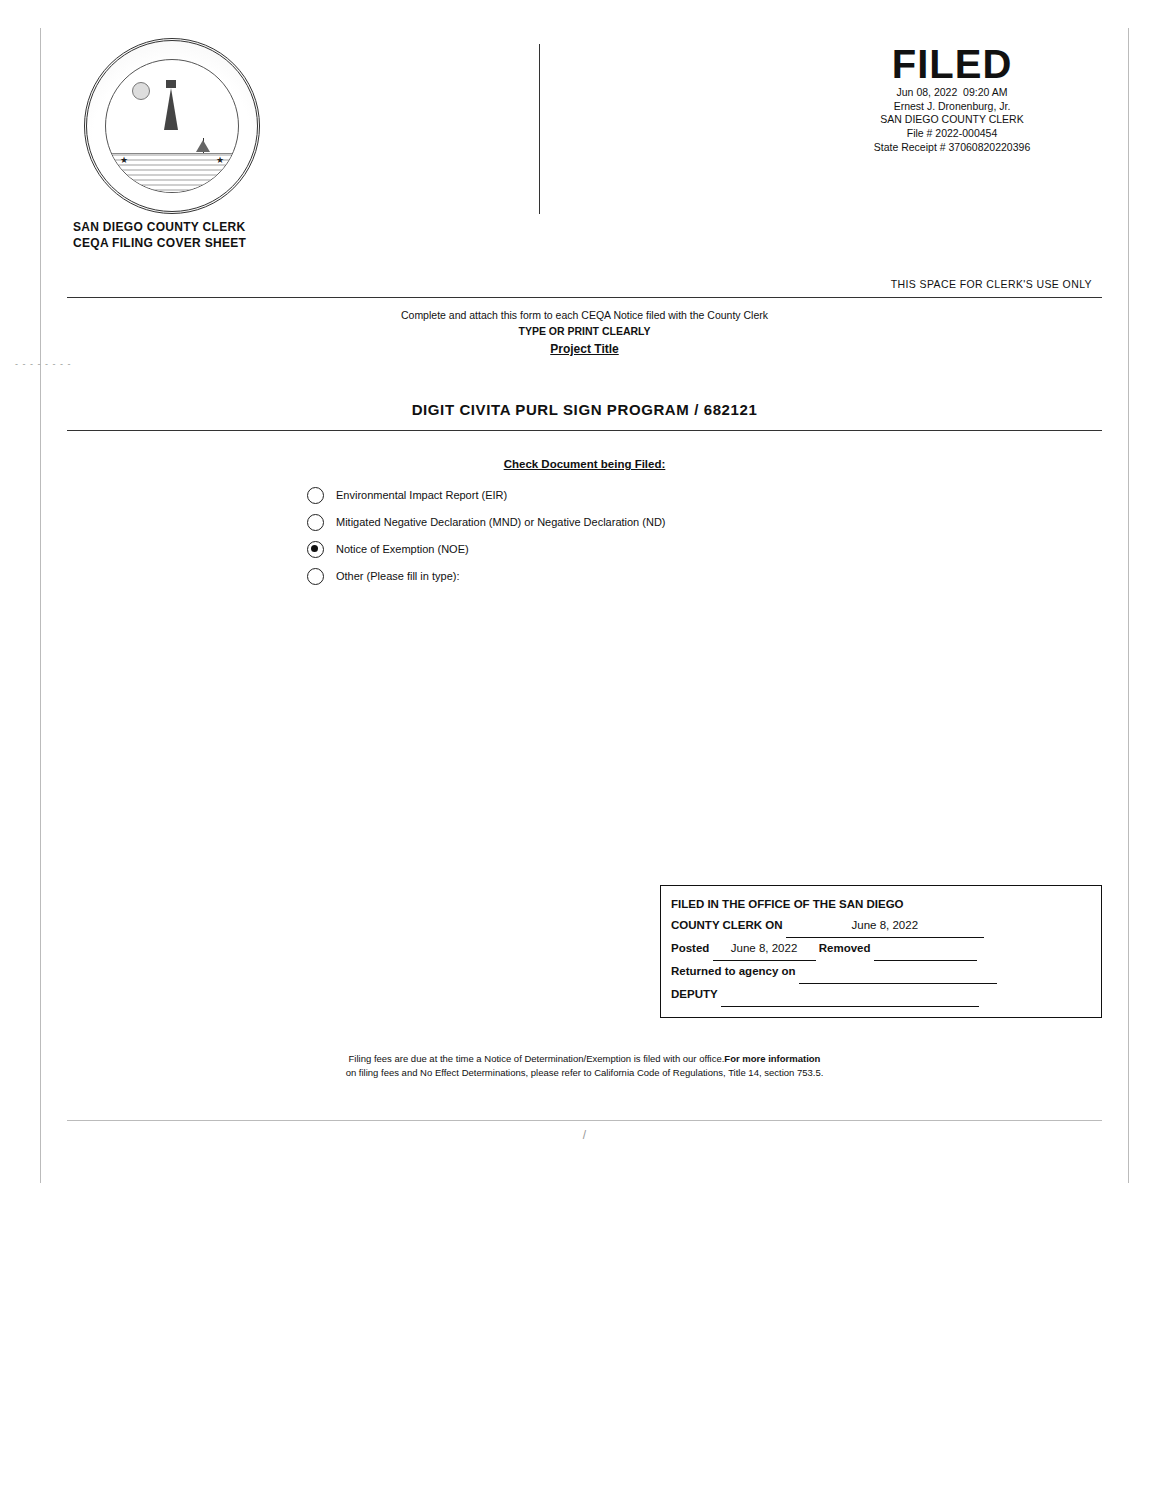- - - - - - - -
★
★
FILED
Jun 08, 2022 09:20 AM
Ernest J. Dronenburg, Jr.
SAN DIEGO COUNTY CLERK
File # 2022-000454
State Receipt # 37060820220396
SAN DIEGO COUNTY CLERK
CEQA FILING COVER SHEET
THIS SPACE FOR CLERK'S USE ONLY
Complete and attach this form to each CEQA Notice filed with the County Clerk
TYPE OR PRINT CLEARLY
Project Title
DIGIT CIVITA PURL SIGN PROGRAM / 682121
Check Document being Filed:
Environmental Impact Report (EIR)
Mitigated Negative Declaration (MND) or Negative Declaration (ND)
Notice of Exemption (NOE)
Other (Please fill in type):
FILED IN THE OFFICE OF THE SAN DIEGO
COUNTY CLERK ON June 8, 2022
Posted June 8, 2022 Removed
Returned to agency on
DEPUTY
Filing fees are due at the time a Notice of Determination/Exemption is filed with our office.For more information
on filing fees and No Effect Determinations, please refer to California Code of Regulations, Title 14, section 753.5.
/